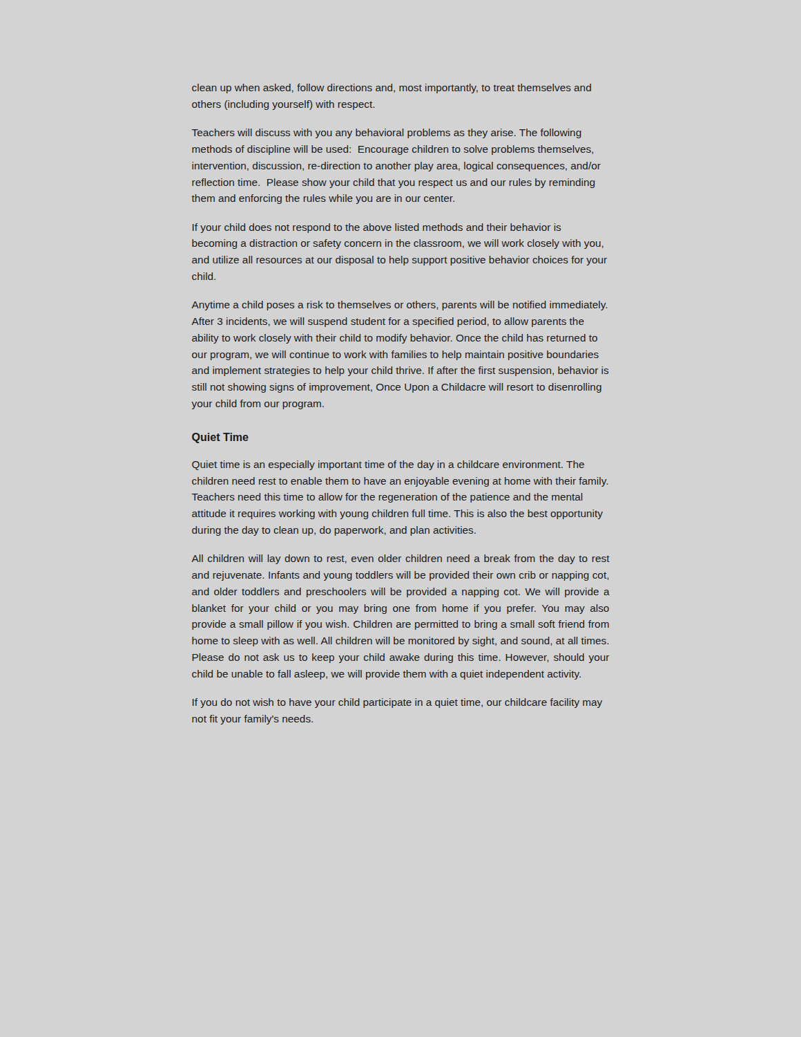clean up when asked, follow directions and, most importantly, to treat themselves and others (including yourself) with respect.
Teachers will discuss with you any behavioral problems as they arise. The following methods of discipline will be used: Encourage children to solve problems themselves, intervention, discussion, re-direction to another play area, logical consequences, and/or reflection time. Please show your child that you respect us and our rules by reminding them and enforcing the rules while you are in our center.
If your child does not respond to the above listed methods and their behavior is becoming a distraction or safety concern in the classroom, we will work closely with you, and utilize all resources at our disposal to help support positive behavior choices for your child.
Anytime a child poses a risk to themselves or others, parents will be notified immediately. After 3 incidents, we will suspend student for a specified period, to allow parents the ability to work closely with their child to modify behavior. Once the child has returned to our program, we will continue to work with families to help maintain positive boundaries and implement strategies to help your child thrive. If after the first suspension, behavior is still not showing signs of improvement, Once Upon a Childacre will resort to disenrolling your child from our program.
Quiet Time
Quiet time is an especially important time of the day in a childcare environment. The children need rest to enable them to have an enjoyable evening at home with their family. Teachers need this time to allow for the regeneration of the patience and the mental attitude it requires working with young children full time. This is also the best opportunity during the day to clean up, do paperwork, and plan activities.
All children will lay down to rest, even older children need a break from the day to rest and rejuvenate. Infants and young toddlers will be provided their own crib or napping cot, and older toddlers and preschoolers will be provided a napping cot. We will provide a blanket for your child or you may bring one from home if you prefer. You may also provide a small pillow if you wish. Children are permitted to bring a small soft friend from home to sleep with as well. All children will be monitored by sight, and sound, at all times. Please do not ask us to keep your child awake during this time. However, should your child be unable to fall asleep, we will provide them with a quiet independent activity.
If you do not wish to have your child participate in a quiet time, our childcare facility may not fit your family's needs.